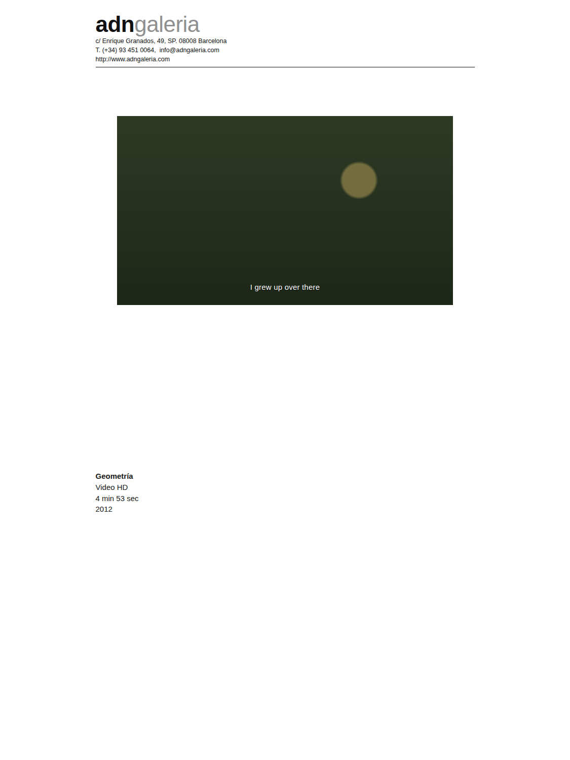adn galeria
c/ Enrique Granados, 49, SP. 08008 Barcelona
T. (+34) 93 451 0064, info@adngaleria.com
http://www.adngaleria.com
I grew up over there
Geometría
Video HD
4 min 53 sec
2012